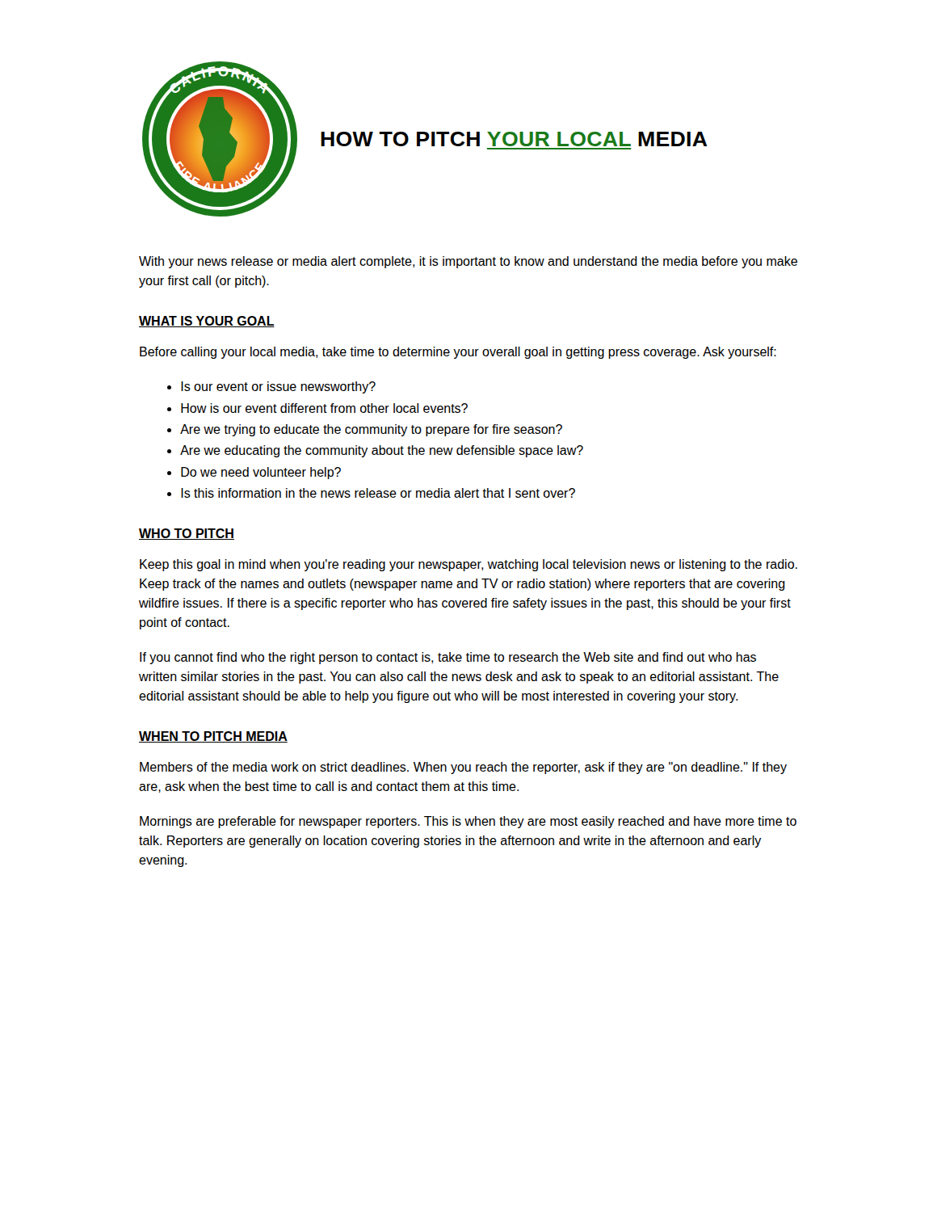CALIFORNIA FIRE ALLIANCE
HOW TO PITCH YOUR LOCAL MEDIA
With your news release or media alert complete, it is important to know and understand the media before you make your first call (or pitch).
WHAT IS YOUR GOAL
Before calling your local media, take time to determine your overall goal in getting press coverage. Ask yourself:
Is our event or issue newsworthy?
How is our event different from other local events?
Are we trying to educate the community to prepare for fire season?
Are we educating the community about the new defensible space law?
Do we need volunteer help?
Is this information in the news release or media alert that I sent over?
WHO TO PITCH
Keep this goal in mind when you're reading your newspaper, watching local television news or listening to the radio. Keep track of the names and outlets (newspaper name and TV or radio station) where reporters that are covering wildfire issues. If there is a specific reporter who has covered fire safety issues in the past, this should be your first point of contact.
If you cannot find who the right person to contact is, take time to research the Web site and find out who has written similar stories in the past. You can also call the news desk and ask to speak to an editorial assistant. The editorial assistant should be able to help you figure out who will be most interested in covering your story.
WHEN TO PITCH MEDIA
Members of the media work on strict deadlines. When you reach the reporter, ask if they are "on deadline." If they are, ask when the best time to call is and contact them at this time.
Mornings are preferable for newspaper reporters. This is when they are most easily reached and have more time to talk. Reporters are generally on location covering stories in the afternoon and write in the afternoon and early evening.